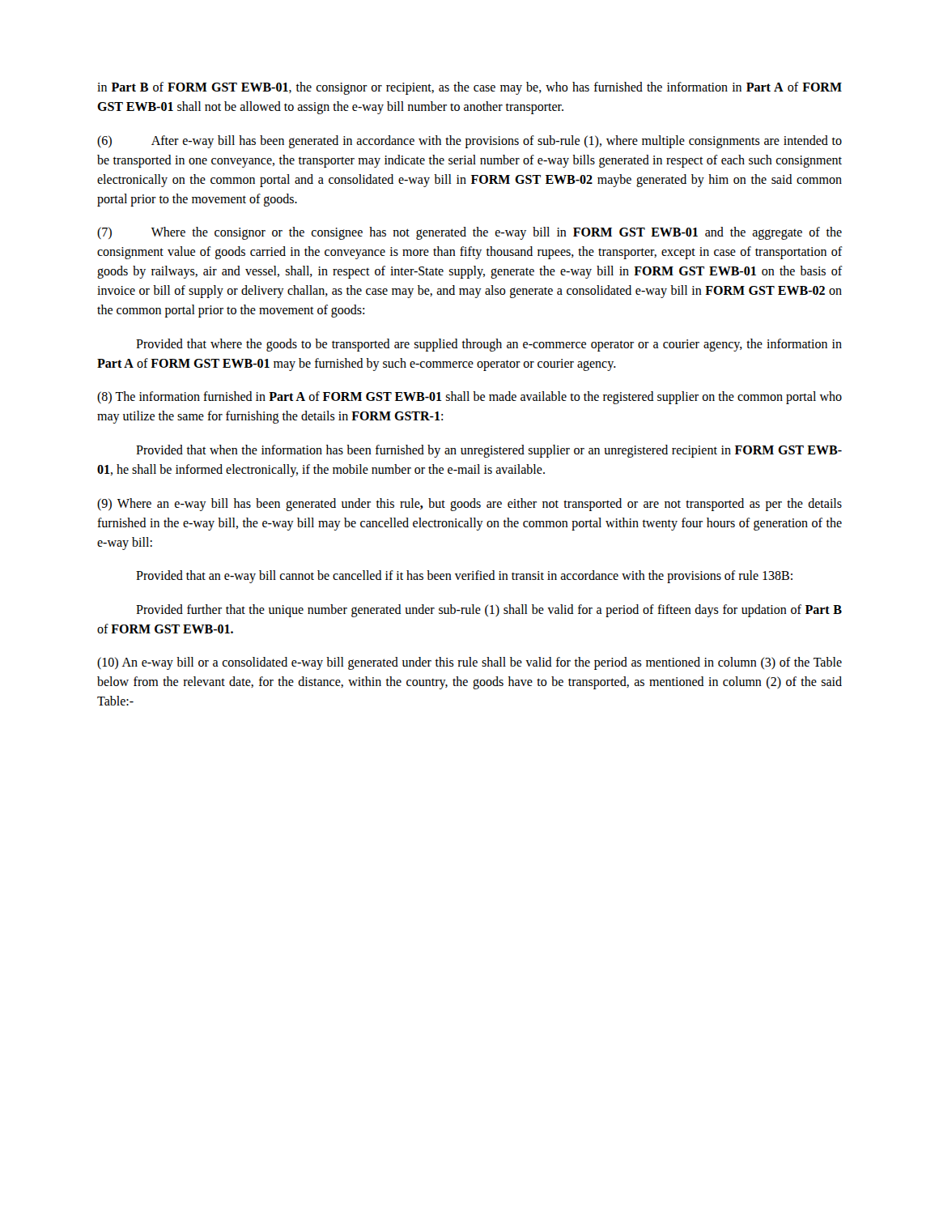in Part B of FORM GST EWB-01, the consignor or recipient, as the case may be, who has furnished the information in Part A of FORM GST EWB-01 shall not be allowed to assign the e-way bill number to another transporter.
(6) After e-way bill has been generated in accordance with the provisions of sub-rule (1), where multiple consignments are intended to be transported in one conveyance, the transporter may indicate the serial number of e-way bills generated in respect of each such consignment electronically on the common portal and a consolidated e-way bill in FORM GST EWB-02 maybe generated by him on the said common portal prior to the movement of goods.
(7) Where the consignor or the consignee has not generated the e-way bill in FORM GST EWB-01 and the aggregate of the consignment value of goods carried in the conveyance is more than fifty thousand rupees, the transporter, except in case of transportation of goods by railways, air and vessel, shall, in respect of inter-State supply, generate the e-way bill in FORM GST EWB-01 on the basis of invoice or bill of supply or delivery challan, as the case may be, and may also generate a consolidated e-way bill in FORM GST EWB-02 on the common portal prior to the movement of goods:
Provided that where the goods to be transported are supplied through an e-commerce operator or a courier agency, the information in Part A of FORM GST EWB-01 may be furnished by such e-commerce operator or courier agency.
(8) The information furnished in Part A of FORM GST EWB-01 shall be made available to the registered supplier on the common portal who may utilize the same for furnishing the details in FORM GSTR-1:
Provided that when the information has been furnished by an unregistered supplier or an unregistered recipient in FORM GST EWB-01, he shall be informed electronically, if the mobile number or the e-mail is available.
(9) Where an e-way bill has been generated under this rule, but goods are either not transported or are not transported as per the details furnished in the e-way bill, the e-way bill may be cancelled electronically on the common portal within twenty four hours of generation of the e-way bill:
Provided that an e-way bill cannot be cancelled if it has been verified in transit in accordance with the provisions of rule 138B:
Provided further that the unique number generated under sub-rule (1) shall be valid for a period of fifteen days for updation of Part B of FORM GST EWB-01.
(10) An e-way bill or a consolidated e-way bill generated under this rule shall be valid for the period as mentioned in column (3) of the Table below from the relevant date, for the distance, within the country, the goods have to be transported, as mentioned in column (2) of the said Table:-